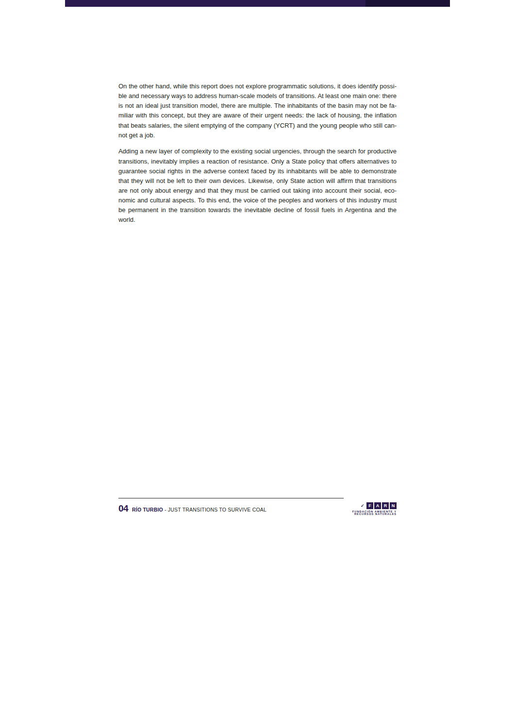On the other hand, while this report does not explore programmatic solutions, it does identify possible and necessary ways to address human-scale models of transitions. At least one main one: there is not an ideal just transition model, there are multiple. The inhabitants of the basin may not be familiar with this concept, but they are aware of their urgent needs: the lack of housing, the inflation that beats salaries, the silent emptying of the company (YCRT) and the young people who still cannot get a job.
Adding a new layer of complexity to the existing social urgencies, through the search for productive transitions, inevitably implies a reaction of resistance. Only a State policy that offers alternatives to guarantee social rights in the adverse context faced by its inhabitants will be able to demonstrate that they will not be left to their own devices. Likewise, only State action will affirm that transitions are not only about energy and that they must be carried out taking into account their social, economic and cultural aspects. To this end, the voice of the peoples and workers of this industry must be permanent in the transition towards the inevitable decline of fossil fuels in Argentina and the world.
04 Río Turbio - Just Transitions to Survive Coal
✓ FARN
FUNDACIÓN AMBIENTE Y
RECURSOS NATURALES